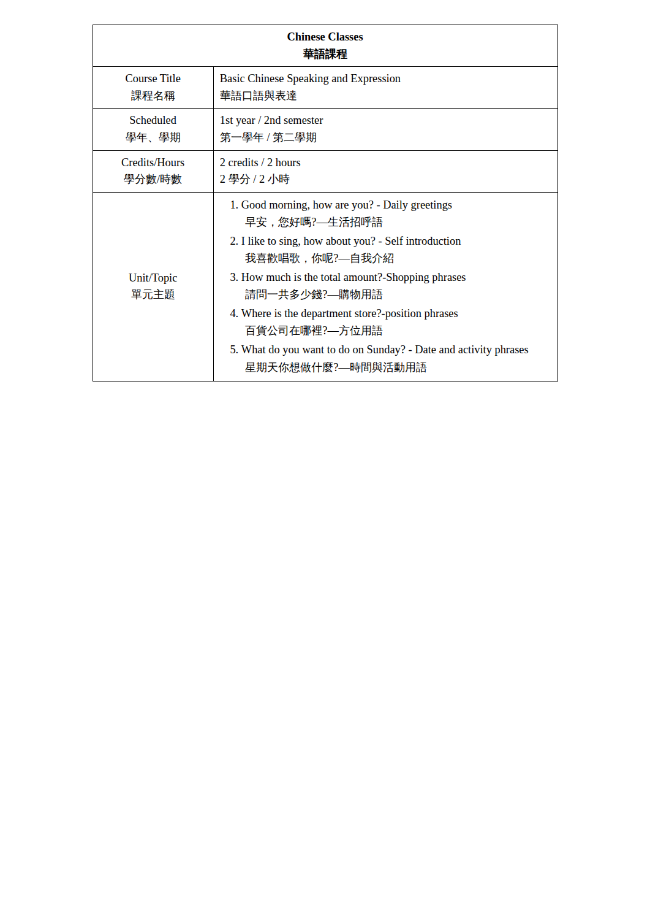| Chinese Classes 華語課程 |
| Course Title 課程名稱 | Basic Chinese Speaking and Expression 華語口語與表達 |
| Scheduled 學年、學期 | 1st year / 2nd semester 第一學年 / 第二學期 |
| Credits/Hours 學分數/時數 | 2 credits / 2 hours 2 學分 / 2 小時 |
| Unit/Topic 單元主題 | Good morning, how are you? - Daily greetings 早安，您好嗎?—生活招呼語 I like to sing, how about you? - Self introduction 我喜歡唱歌，你呢?—自我介紹 How much is the total amount?-Shopping phrases 請問一共多少錢?—購物用語 Where is the department store?-position phrases 百貨公司在哪裡?—方位用語 What do you want to do on Sunday? - Date and activity phrases 星期天你想做什麼?—時間與活動用語 |